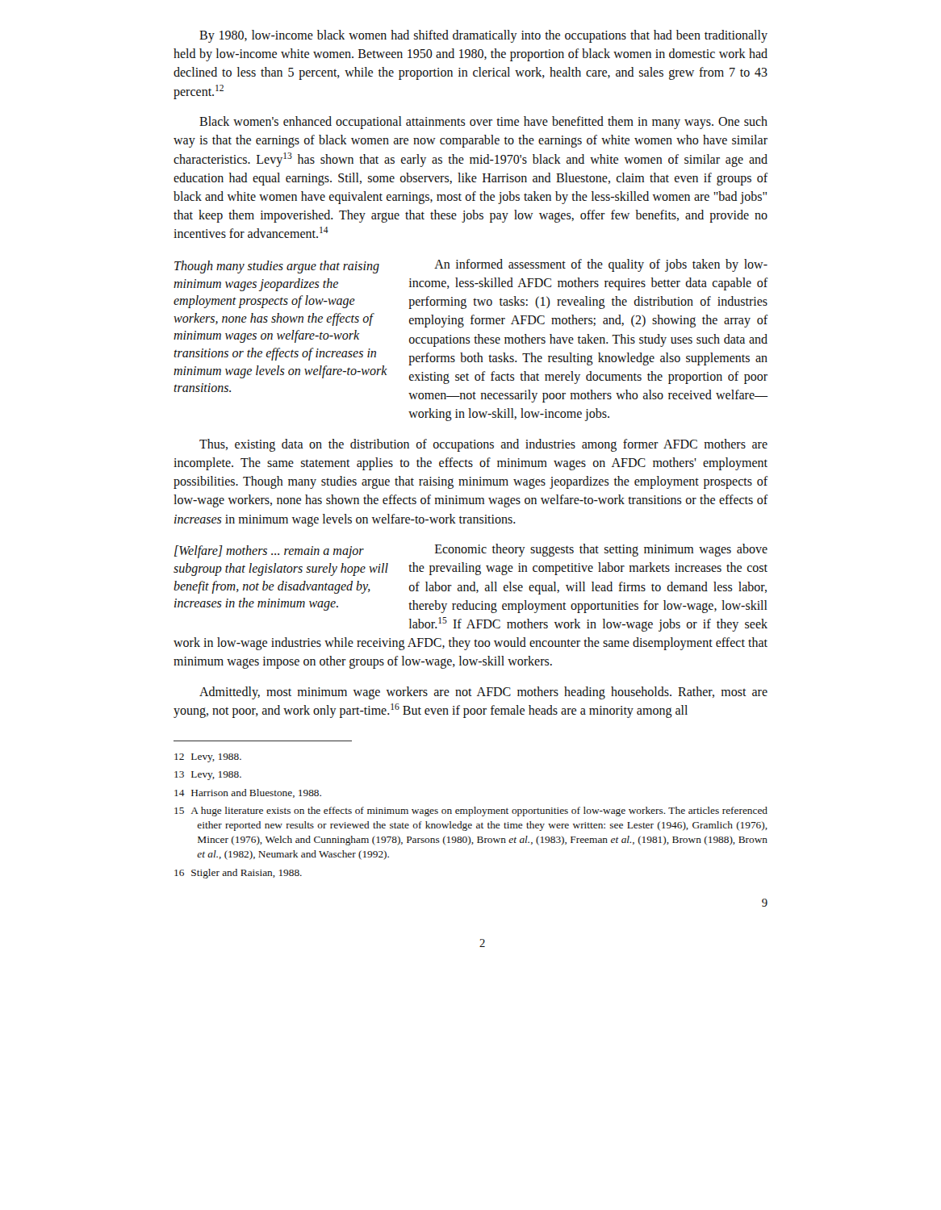By 1980, low-income black women had shifted dramatically into the occupations that had been traditionally held by low-income white women. Between 1950 and 1980, the proportion of black women in domestic work had declined to less than 5 percent, while the proportion in clerical work, health care, and sales grew from 7 to 43 percent.12
Black women's enhanced occupational attainments over time have benefitted them in many ways. One such way is that the earnings of black women are now comparable to the earnings of white women who have similar characteristics. Levy13 has shown that as early as the mid-1970's black and white women of similar age and education had equal earnings. Still, some observers, like Harrison and Bluestone, claim that even if groups of black and white women have equivalent earnings, most of the jobs taken by the less-skilled women are "bad jobs" that keep them impoverished. They argue that these jobs pay low wages, offer few benefits, and provide no incentives for advancement.14
Though many studies argue that raising minimum wages jeopardizes the employment prospects of low-wage workers, none has shown the effects of minimum wages on welfare-to-work transitions or the effects of increases in minimum wage levels on welfare-to-work transitions.
An informed assessment of the quality of jobs taken by low-income, less-skilled AFDC mothers requires better data capable of performing two tasks: (1) revealing the distribution of industries employing former AFDC mothers; and, (2) showing the array of occupations these mothers have taken. This study uses such data and performs both tasks. The resulting knowledge also supplements an existing set of facts that merely documents the proportion of poor women—not necessarily poor mothers who also received welfare—working in low-skill, low-income jobs.
Thus, existing data on the distribution of occupations and industries among former AFDC mothers are incomplete. The same statement applies to the effects of minimum wages on AFDC mothers' employment possibilities. Though many studies argue that raising minimum wages jeopardizes the employment prospects of low-wage workers, none has shown the effects of minimum wages on welfare-to-work transitions or the effects of increases in minimum wage levels on welfare-to-work transitions.
[Welfare] mothers ... remain a major subgroup that legislators surely hope will benefit from, not be disadvantaged by, increases in the minimum wage.
Economic theory suggests that setting minimum wages above the prevailing wage in competitive labor markets increases the cost of labor and, all else equal, will lead firms to demand less labor, thereby reducing employment opportunities for low-wage, low-skill labor.15 If AFDC mothers work in low-wage jobs or if they seek work in low-wage industries while receiving AFDC, they too would encounter the same disemployment effect that minimum wages impose on other groups of low-wage, low-skill workers.
Admittedly, most minimum wage workers are not AFDC mothers heading households. Rather, most are young, not poor, and work only part-time.16 But even if poor female heads are a minority among all
12 Levy, 1988.
13 Levy, 1988.
14 Harrison and Bluestone, 1988.
15 A huge literature exists on the effects of minimum wages on employment opportunities of low-wage workers. The articles referenced either reported new results or reviewed the state of knowledge at the time they were written: see Lester (1946), Gramlich (1976), Mincer (1976), Welch and Cunningham (1978), Parsons (1980), Brown et al., (1983), Freeman et al., (1981), Brown (1988), Brown et al., (1982), Neumark and Wascher (1992).
16 Stigler and Raisian, 1988.
9
2